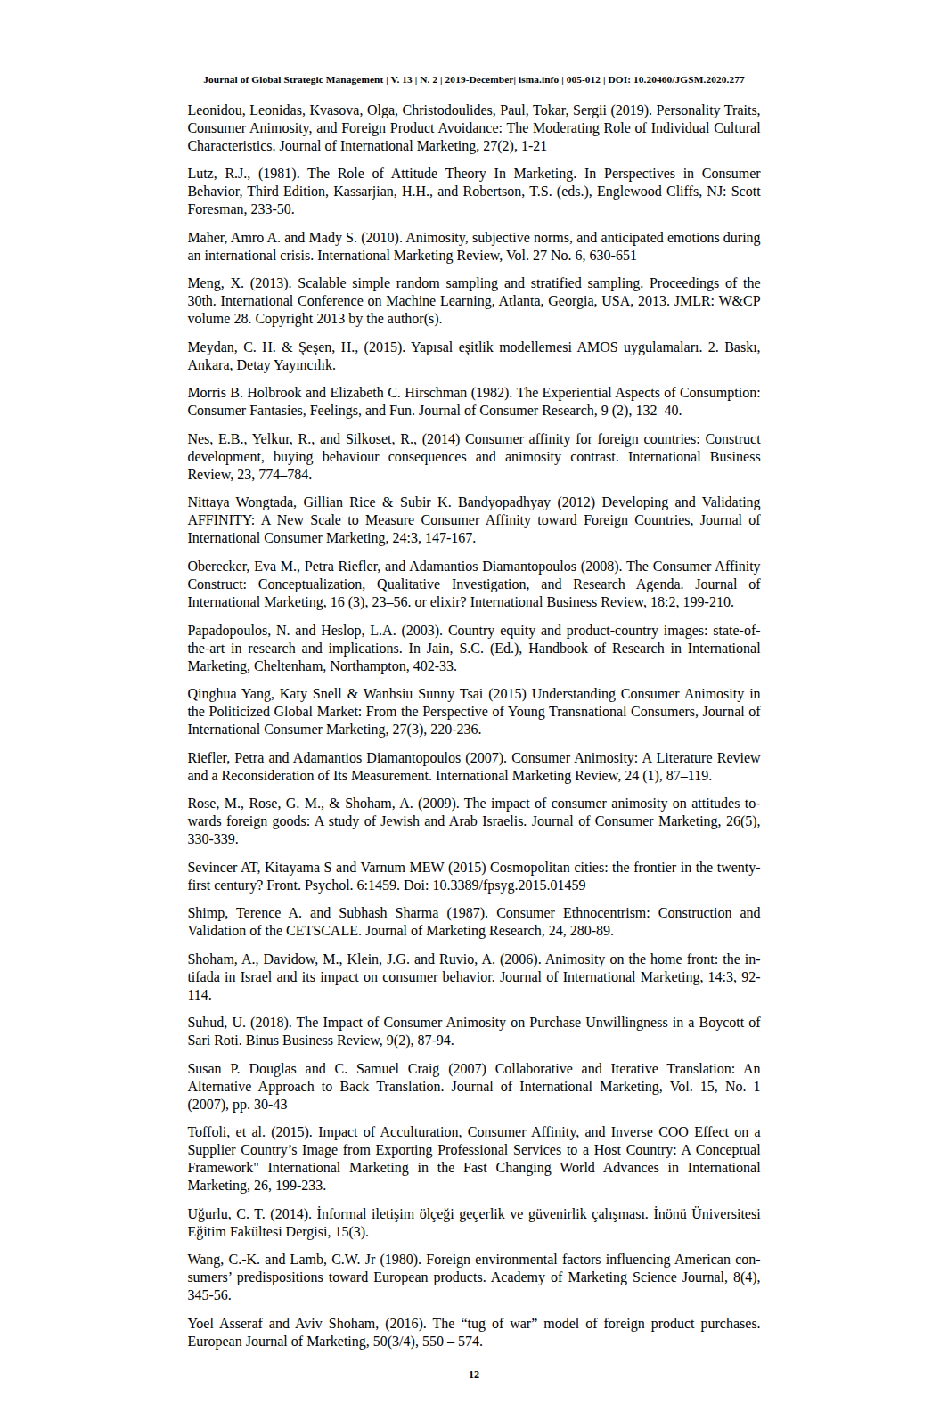Journal of Global Strategic Management | V. 13 | N. 2 | 2019-December| isma.info | 005-012 | DOI: 10.20460/JGSM.2020.277
Leonidou, Leonidas, Kvasova, Olga, Christodoulides, Paul, Tokar, Sergii (2019). Personality Traits, Consumer Animosity, and Foreign Product Avoidance: The Moderating Role of Individual Cultural Characteristics. Journal of International Marketing, 27(2), 1-21
Lutz, R.J., (1981). The Role of Attitude Theory In Marketing. In Perspectives in Consumer Behavior, Third Edition, Kassarjian, H.H., and Robertson, T.S. (eds.), Englewood Cliffs, NJ: Scott Foresman, 233-50.
Maher, Amro A. and Mady S. (2010). Animosity, subjective norms, and anticipated emotions during an international crisis. International Marketing Review, Vol. 27 No. 6, 630-651
Meng, X. (2013). Scalable simple random sampling and stratified sampling. Proceedings of the 30th. International Conference on Machine Learning, Atlanta, Georgia, USA, 2013. JMLR: W&CP volume 28. Copyright 2013 by the author(s).
Meydan, C. H. & Şeşen, H., (2015). Yapısal eşitlik modellemesi AMOS uygulamaları. 2. Baskı, Ankara, Detay Yayıncılık.
Morris B. Holbrook and Elizabeth C. Hirschman (1982). The Experiential Aspects of Consumption: Consumer Fantasies, Feelings, and Fun. Journal of Consumer Research, 9 (2), 132–40.
Nes, E.B., Yelkur, R., and Silkoset, R., (2014) Consumer affinity for foreign countries: Construct development, buying behaviour consequences and animosity contrast. International Business Review, 23, 774–784.
Nittaya Wongtada, Gillian Rice & Subir K. Bandyopadhyay (2012) Developing and Validating AFFINITY: A New Scale to Measure Consumer Affinity toward Foreign Countries, Journal of International Consumer Marketing, 24:3, 147-167.
Oberecker, Eva M., Petra Riefler, and Adamantios Diamantopoulos (2008). The Consumer Affinity Construct: Conceptualization, Qualitative Investigation, and Research Agenda. Journal of International Marketing, 16 (3), 23–56. or elixir? International Business Review, 18:2, 199-210.
Papadopoulos, N. and Heslop, L.A. (2003). Country equity and product-country images: state-of-the-art in research and implications. In Jain, S.C. (Ed.), Handbook of Research in International Marketing, Cheltenham, Northampton, 402-33.
Qinghua Yang, Katy Snell & Wanhsiu Sunny Tsai (2015) Understanding Consumer Animosity in the Politicized Global Market: From the Perspective of Young Transnational Consumers, Journal of International Consumer Marketing, 27(3), 220-236.
Riefler, Petra and Adamantios Diamantopoulos (2007). Consumer Animosity: A Literature Review and a Reconsideration of Its Measurement. International Marketing Review, 24 (1), 87–119.
Rose, M., Rose, G. M., & Shoham, A. (2009). The impact of consumer animosity on attitudes towards foreign goods: A study of Jewish and Arab Israelis. Journal of Consumer Marketing, 26(5), 330-339.
Sevincer AT, Kitayama S and Varnum MEW (2015) Cosmopolitan cities: the frontier in the twenty-first century? Front. Psychol. 6:1459. Doi: 10.3389/fpsyg.2015.01459
Shimp, Terence A. and Subhash Sharma (1987). Consumer Ethnocentrism: Construction and Validation of the CETSCALE. Journal of Marketing Research, 24, 280-89.
Shoham, A., Davidow, M., Klein, J.G. and Ruvio, A. (2006). Animosity on the home front: the intifada in Israel and its impact on consumer behavior. Journal of International Marketing, 14:3, 92-114.
Suhud, U. (2018). The Impact of Consumer Animosity on Purchase Unwillingness in a Boycott of Sari Roti. Binus Business Review, 9(2), 87-94.
Susan P. Douglas and C. Samuel Craig (2007) Collaborative and Iterative Translation: An Alternative Approach to Back Translation. Journal of International Marketing, Vol. 15, No. 1 (2007), pp. 30-43
Toffoli, et al. (2015). Impact of Acculturation, Consumer Affinity, and Inverse COO Effect on a Supplier Country’s Image from Exporting Professional Services to a Host Country: A Conceptual Framework" International Marketing in the Fast Changing World Advances in International Marketing, 26, 199-233.
Uğurlu, C. T. (2014). İnformal iletişim ölçeği geçerlik ve güvenirlik çalışması. İnönü Üniversitesi Eğitim Fakültesi Dergisi, 15(3).
Wang, C.-K. and Lamb, C.W. Jr (1980). Foreign environmental factors influencing American consumers’ predispositions toward European products. Academy of Marketing Science Journal, 8(4), 345-56.
Yoel Asseraf and Aviv Shoham, (2016). The “tug of war” model of foreign product purchases. European Journal of Marketing, 50(3/4), 550 – 574.
12